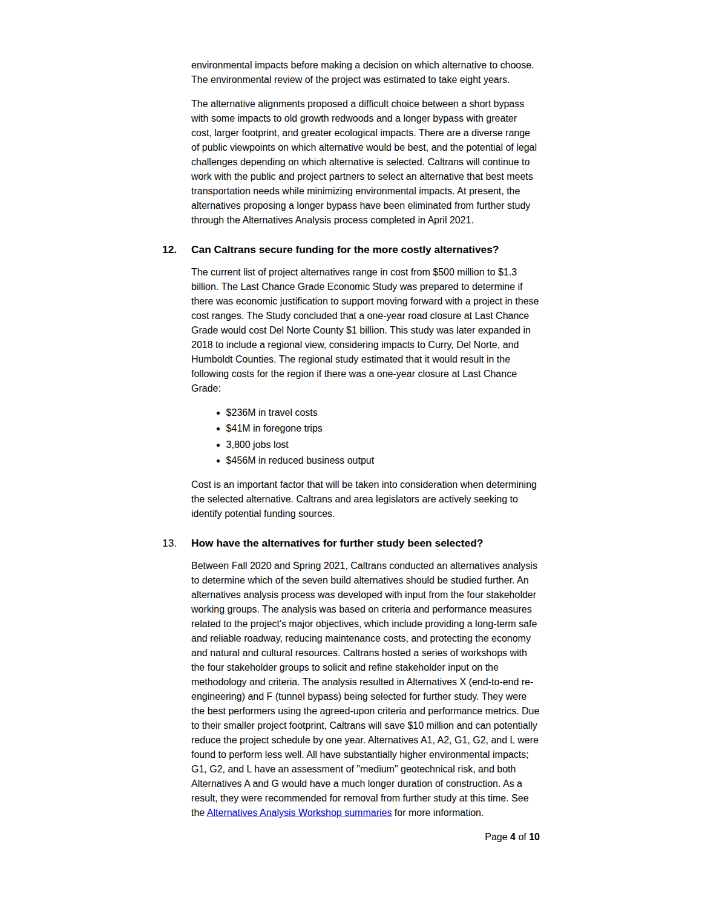environmental impacts before making a decision on which alternative to choose. The environmental review of the project was estimated to take eight years.
The alternative alignments proposed a difficult choice between a short bypass with some impacts to old growth redwoods and a longer bypass with greater cost, larger footprint, and greater ecological impacts. There are a diverse range of public viewpoints on which alternative would be best, and the potential of legal challenges depending on which alternative is selected. Caltrans will continue to work with the public and project partners to select an alternative that best meets transportation needs while minimizing environmental impacts. At present, the alternatives proposing a longer bypass have been eliminated from further study through the Alternatives Analysis process completed in April 2021.
12.
Can Caltrans secure funding for the more costly alternatives?
The current list of project alternatives range in cost from $500 million to $1.3 billion. The Last Chance Grade Economic Study was prepared to determine if there was economic justification to support moving forward with a project in these cost ranges. The Study concluded that a one-year road closure at Last Chance Grade would cost Del Norte County $1 billion. This study was later expanded in 2018 to include a regional view, considering impacts to Curry, Del Norte, and Humboldt Counties. The regional study estimated that it would result in the following costs for the region if there was a one-year closure at Last Chance Grade:
$236M in travel costs
$41M in foregone trips
3,800 jobs lost
$456M in reduced business output
Cost is an important factor that will be taken into consideration when determining the selected alternative. Caltrans and area legislators are actively seeking to identify potential funding sources.
13.
How have the alternatives for further study been selected?
Between Fall 2020 and Spring 2021, Caltrans conducted an alternatives analysis to determine which of the seven build alternatives should be studied further. An alternatives analysis process was developed with input from the four stakeholder working groups. The analysis was based on criteria and performance measures related to the project's major objectives, which include providing a long-term safe and reliable roadway, reducing maintenance costs, and protecting the economy and natural and cultural resources. Caltrans hosted a series of workshops with the four stakeholder groups to solicit and refine stakeholder input on the methodology and criteria. The analysis resulted in Alternatives X (end-to-end re-engineering) and F (tunnel bypass) being selected for further study. They were the best performers using the agreed-upon criteria and performance metrics. Due to their smaller project footprint, Caltrans will save $10 million and can potentially reduce the project schedule by one year. Alternatives A1, A2, G1, G2, and L were found to perform less well. All have substantially higher environmental impacts; G1, G2, and L have an assessment of "medium" geotechnical risk, and both Alternatives A and G would have a much longer duration of construction. As a result, they were recommended for removal from further study at this time. See the Alternatives Analysis Workshop summaries for more information.
Page 4 of 10